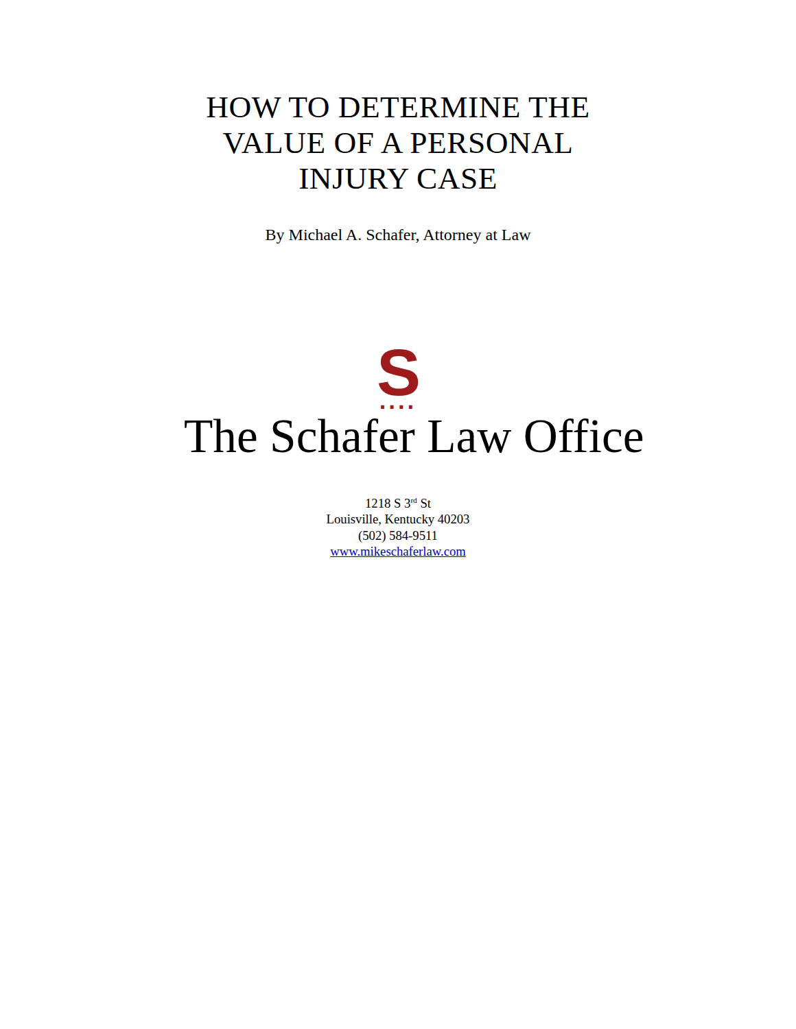HOW TO DETERMINE THE
VALUE OF A PERSONAL
INJURY CASE
By Michael A. Schafer, Attorney at Law
S .... The Schafer Law Office
1218 S 3rd St
Louisville, Kentucky 40203
(502) 584-9511
www.mikeschaferlaw.com